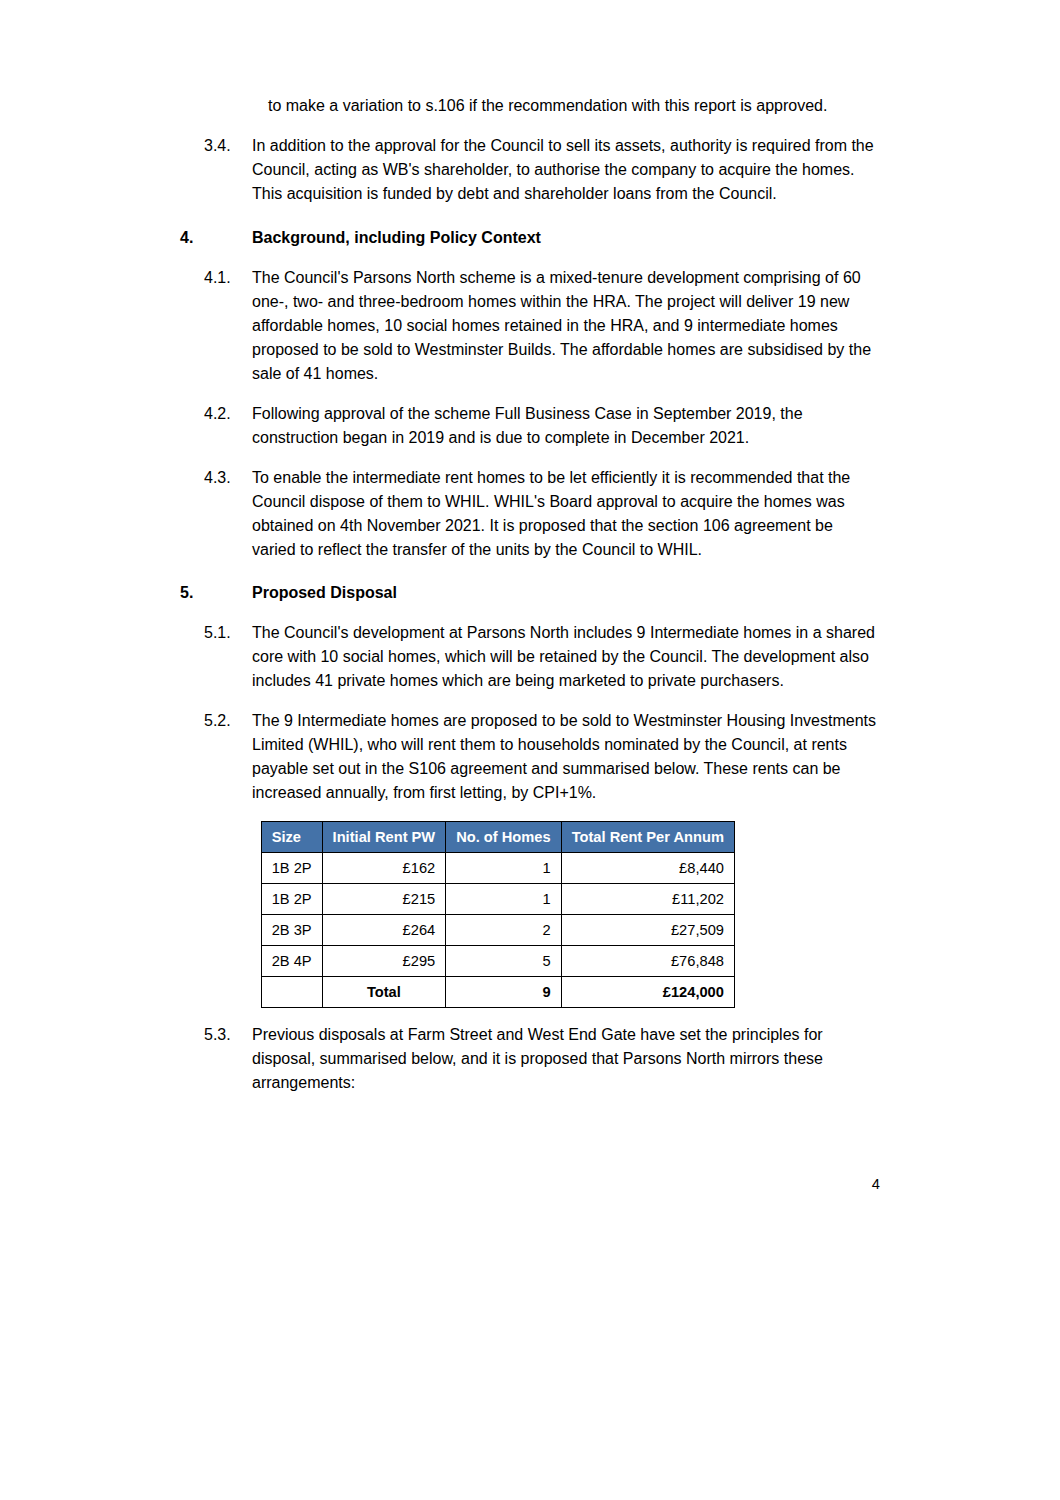to make a variation to s.106 if the recommendation with this report is approved.
3.4.
In addition to the approval for the Council to sell its assets, authority is required from the Council, acting as WB's shareholder, to authorise the company to acquire the homes. This acquisition is funded by debt and shareholder loans from the Council.
4. Background, including Policy Context
4.1.
The Council's Parsons North scheme is a mixed-tenure development comprising of 60 one-, two- and three-bedroom homes within the HRA. The project will deliver 19 new affordable homes, 10 social homes retained in the HRA, and 9 intermediate homes proposed to be sold to Westminster Builds. The affordable homes are subsidised by the sale of 41 homes.
4.2.
Following approval of the scheme Full Business Case in September 2019, the construction began in 2019 and is due to complete in December 2021.
4.3.
To enable the intermediate rent homes to be let efficiently it is recommended that the Council dispose of them to WHIL. WHIL's Board approval to acquire the homes was obtained on 4th November 2021. It is proposed that the section 106 agreement be varied to reflect the transfer of the units by the Council to WHIL.
5. Proposed Disposal
5.1.
The Council's development at Parsons North includes 9 Intermediate homes in a shared core with 10 social homes, which will be retained by the Council. The development also includes 41 private homes which are being marketed to private purchasers.
5.2.
The 9 Intermediate homes are proposed to be sold to Westminster Housing Investments Limited (WHIL), who will rent them to households nominated by the Council, at rents payable set out in the S106 agreement and summarised below. These rents can be increased annually, from first letting, by CPI+1%.
| Size | Initial Rent PW | No. of Homes | Total Rent Per Annum |
| --- | --- | --- | --- |
| 1B 2P | £162 | 1 | £8,440 |
| 1B 2P | £215 | 1 | £11,202 |
| 2B 3P | £264 | 2 | £27,509 |
| 2B 4P | £295 | 5 | £76,848 |
| | Total | 9 | £124,000 |
5.3.
Previous disposals at Farm Street and West End Gate have set the principles for disposal, summarised below, and it is proposed that Parsons North mirrors these arrangements:
4